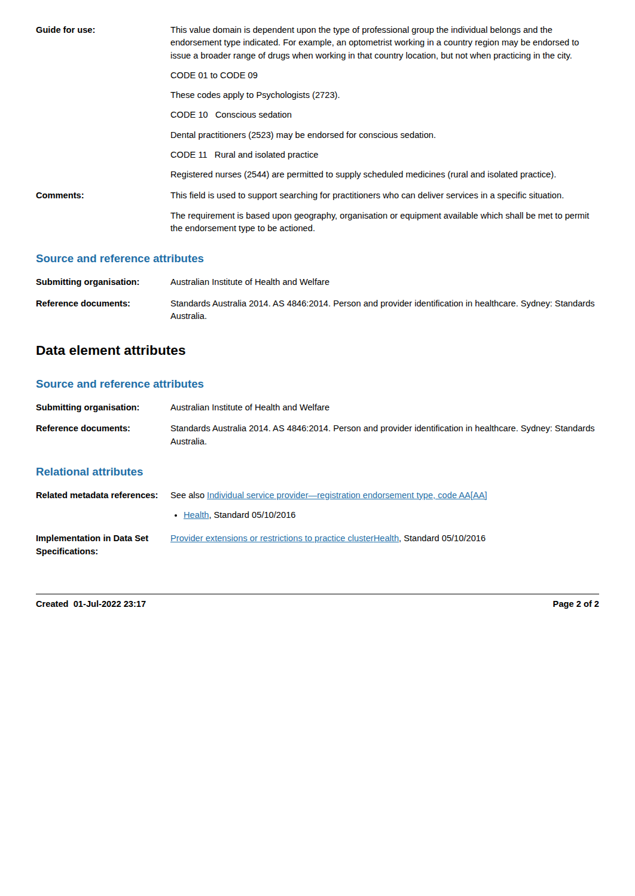Guide for use:
This value domain is dependent upon the type of professional group the individual belongs and the endorsement type indicated. For example, an optometrist working in a country region may be endorsed to issue a broader range of drugs when working in that country location, but not when practicing in the city.
CODE 01 to CODE 09
These codes apply to Psychologists (2723).
CODE 10 Conscious sedation
Dental practitioners (2523) may be endorsed for conscious sedation.
CODE 11 Rural and isolated practice
Registered nurses (2544) are permitted to supply scheduled medicines (rural and isolated practice).
Comments:
This field is used to support searching for practitioners who can deliver services in a specific situation.
The requirement is based upon geography, organisation or equipment available which shall be met to permit the endorsement type to be actioned.
Source and reference attributes
Submitting organisation:
Australian Institute of Health and Welfare
Reference documents:
Standards Australia 2014. AS 4846:2014. Person and provider identification in healthcare. Sydney: Standards Australia.
Data element attributes
Source and reference attributes
Submitting organisation:
Australian Institute of Health and Welfare
Reference documents:
Standards Australia 2014. AS 4846:2014. Person and provider identification in healthcare. Sydney: Standards Australia.
Relational attributes
Related metadata references:
See also Individual service provider—registration endorsement type, code AA[AA]
Health, Standard 05/10/2016
Implementation in Data Set Specifications:
Provider extensions or restrictions to practice cluster Health, Standard 05/10/2016
Created 01-Jul-2022 23:17
Page 2 of 2